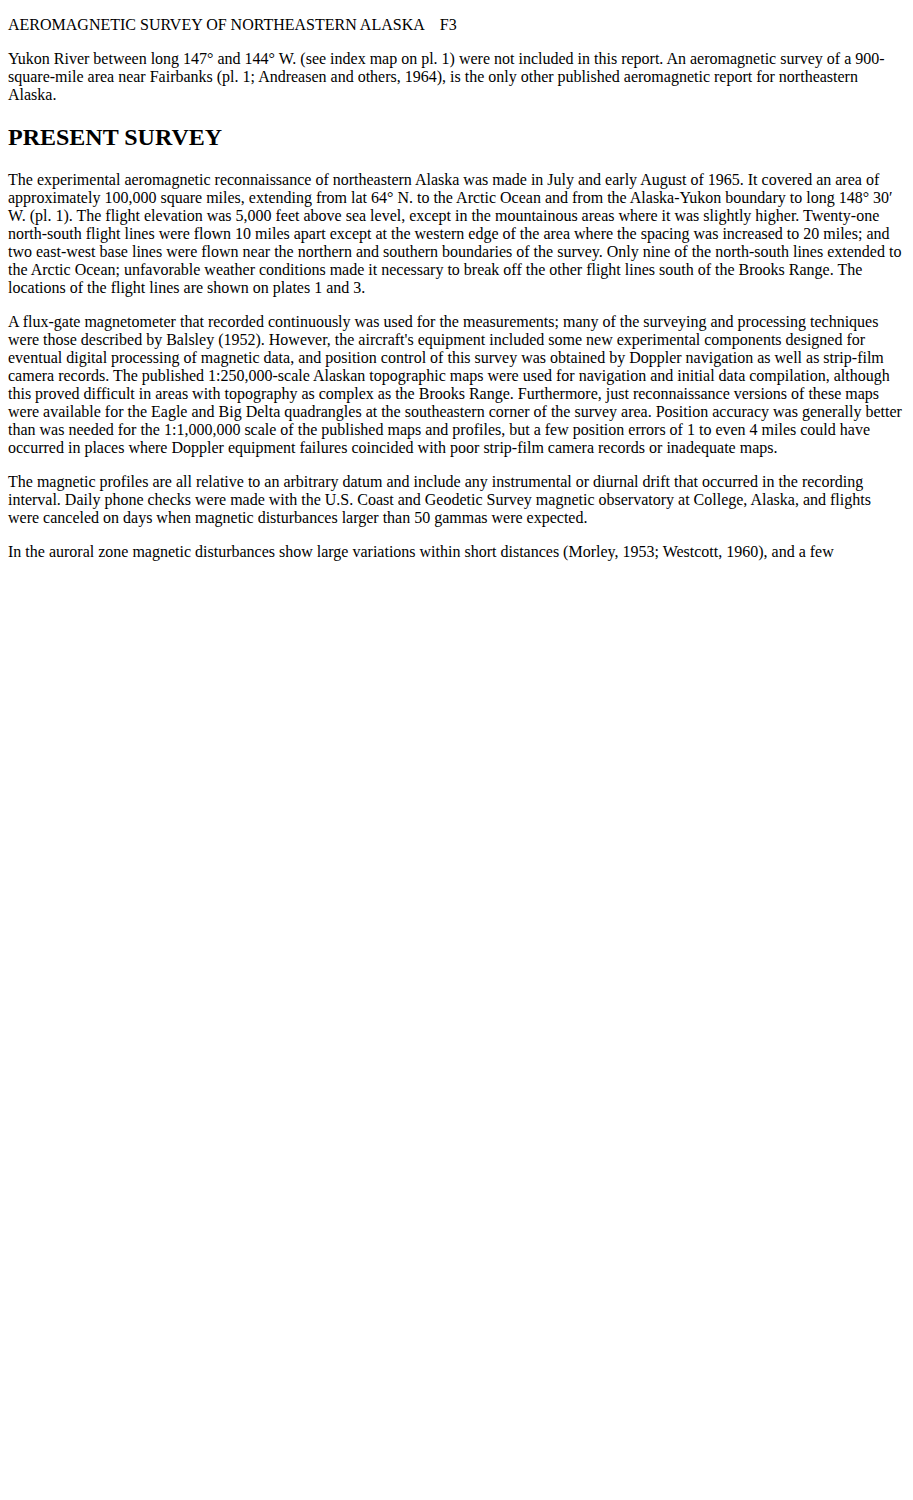AEROMAGNETIC SURVEY OF NORTHEASTERN ALASKA F3
Yukon River between long 147° and 144° W. (see index map on pl. 1) were not included in this report. An aeromagnetic survey of a 900-square-mile area near Fairbanks (pl. 1; Andreasen and others, 1964), is the only other published aeromagnetic report for northeastern Alaska.
PRESENT SURVEY
The experimental aeromagnetic reconnaissance of northeastern Alaska was made in July and early August of 1965. It covered an area of approximately 100,000 square miles, extending from lat 64° N. to the Arctic Ocean and from the Alaska-Yukon boundary to long 148° 30′ W. (pl. 1). The flight elevation was 5,000 feet above sea level, except in the mountainous areas where it was slightly higher. Twenty-one north-south flight lines were flown 10 miles apart except at the western edge of the area where the spacing was increased to 20 miles; and two east-west base lines were flown near the northern and southern boundaries of the survey. Only nine of the north-south lines extended to the Arctic Ocean; unfavorable weather conditions made it necessary to break off the other flight lines south of the Brooks Range. The locations of the flight lines are shown on plates 1 and 3.
A flux-gate magnetometer that recorded continuously was used for the measurements; many of the surveying and processing techniques were those described by Balsley (1952). However, the aircraft's equipment included some new experimental components designed for eventual digital processing of magnetic data, and position control of this survey was obtained by Doppler navigation as well as strip-film camera records. The published 1:250,000-scale Alaskan topographic maps were used for navigation and initial data compilation, although this proved difficult in areas with topography as complex as the Brooks Range. Furthermore, just reconnaissance versions of these maps were available for the Eagle and Big Delta quadrangles at the southeastern corner of the survey area. Position accuracy was generally better than was needed for the 1:1,000,000 scale of the published maps and profiles, but a few position errors of 1 to even 4 miles could have occurred in places where Doppler equipment failures coincided with poor strip-film camera records or inadequate maps.
The magnetic profiles are all relative to an arbitrary datum and include any instrumental or diurnal drift that occurred in the recording interval. Daily phone checks were made with the U.S. Coast and Geodetic Survey magnetic observatory at College, Alaska, and flights were canceled on days when magnetic disturbances larger than 50 gammas were expected.
In the auroral zone magnetic disturbances show large variations within short distances (Morley, 1953; Westcott, 1960), and a few